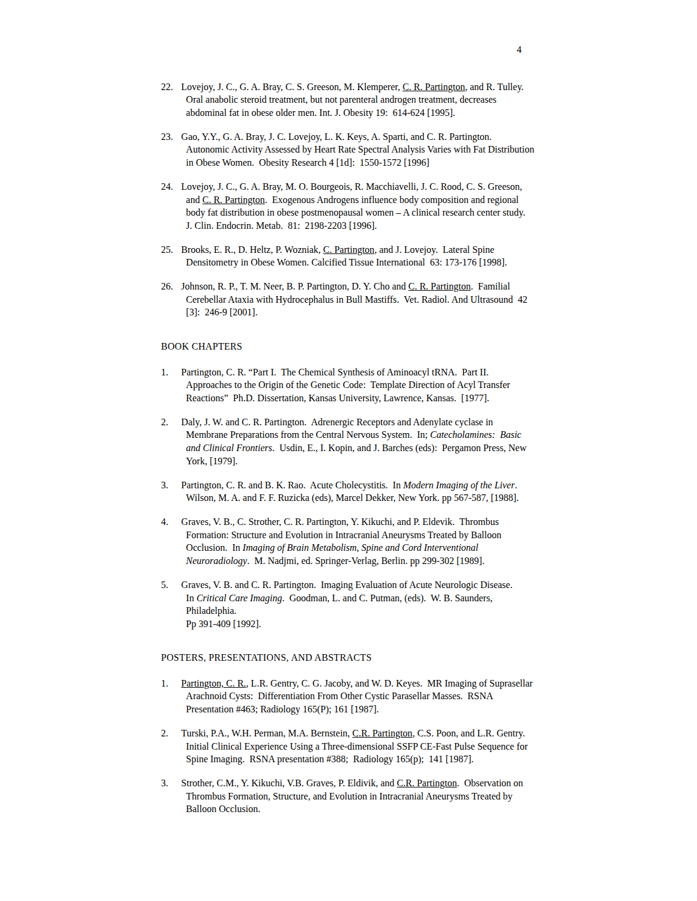4
22. Lovejoy, J. C., G. A. Bray, C. S. Greeson, M. Klemperer, C. R. Partington, and R. Tulley. Oral anabolic steroid treatment, but not parenteral androgen treatment, decreases abdominal fat in obese older men. Int. J. Obesity 19: 614-624 [1995].
23. Gao, Y.Y., G. A. Bray, J. C. Lovejoy, L. K. Keys, A. Sparti, and C. R. Partington. Autonomic Activity Assessed by Heart Rate Spectral Analysis Varies with Fat Distribution in Obese Women. Obesity Research 4 [1d]: 1550-1572 [1996]
24. Lovejoy, J. C., G. A. Bray, M. O. Bourgeois, R. Macchiavelli, J. C. Rood, C. S. Greeson, and C. R. Partington. Exogenous Androgens influence body composition and regional body fat distribution in obese postmenopausal women – A clinical research center study.
J. Clin. Endocrin. Metab. 81: 2198-2203 [1996].
25. Brooks, E. R., D. Heltz, P. Wozniak, C. Partington, and J. Lovejoy. Lateral Spine Densitometry in Obese Women. Calcified Tissue International 63: 173-176 [1998].
26. Johnson, R. P., T. M. Neer, B. P. Partington, D. Y. Cho and C. R. Partington. Familial Cerebellar Ataxia with Hydrocephalus in Bull Mastiffs. Vet. Radiol. And Ultrasound 42 [3]: 246-9 [2001].
BOOK CHAPTERS
1. Partington, C. R. “Part I. The Chemical Synthesis of Aminoacyl tRNA. Part II. Approaches to the Origin of the Genetic Code: Template Direction of Acyl Transfer Reactions” Ph.D. Dissertation, Kansas University, Lawrence, Kansas. [1977].
2. Daly, J. W. and C. R. Partington. Adrenergic Receptors and Adenylate cyclase in Membrane Preparations from the Central Nervous System. In; Catecholamines: Basic and Clinical Frontiers. Usdin, E., I. Kopin, and J. Barches (eds): Pergamon Press, New York, [1979].
3. Partington, C. R. and B. K. Rao. Acute Cholecystitis. In Modern Imaging of the Liver. Wilson, M. A. and F. F. Ruzicka (eds), Marcel Dekker, New York. pp 567-587, [1988].
4. Graves, V. B., C. Strother, C. R. Partington, Y. Kikuchi, and P. Eldevik. Thrombus Formation: Structure and Evolution in Intracranial Aneurysms Treated by Balloon Occlusion. In Imaging of Brain Metabolism, Spine and Cord Interventional Neuroradiology. M. Nadjmi, ed. Springer-Verlag, Berlin. pp 299-302 [1989].
5. Graves, V. B. and C. R. Partington. Imaging Evaluation of Acute Neurologic Disease.
In Critical Care Imaging. Goodman, L. and C. Putman, (eds). W. B. Saunders, Philadelphia.
Pp 391-409 [1992].
POSTERS, PRESENTATIONS, AND ABSTRACTS
1. Partington, C. R., L.R. Gentry, C. G. Jacoby, and W. D. Keyes. MR Imaging of Suprasellar Arachnoid Cysts: Differentiation From Other Cystic Parasellar Masses. RSNA Presentation #463; Radiology 165(P); 161 [1987].
2. Turski, P.A., W.H. Perman, M.A. Bernstein, C.R. Partington, C.S. Poon, and L.R. Gentry. Initial Clinical Experience Using a Three-dimensional SSFP CE-Fast Pulse Sequence for Spine Imaging. RSNA presentation #388; Radiology 165(p); 141 [1987].
3. Strother, C.M., Y. Kikuchi, V.B. Graves, P. Eldivik, and C.R. Partington. Observation on Thrombus Formation, Structure, and Evolution in Intracranial Aneurysms Treated by Balloon Occlusion.